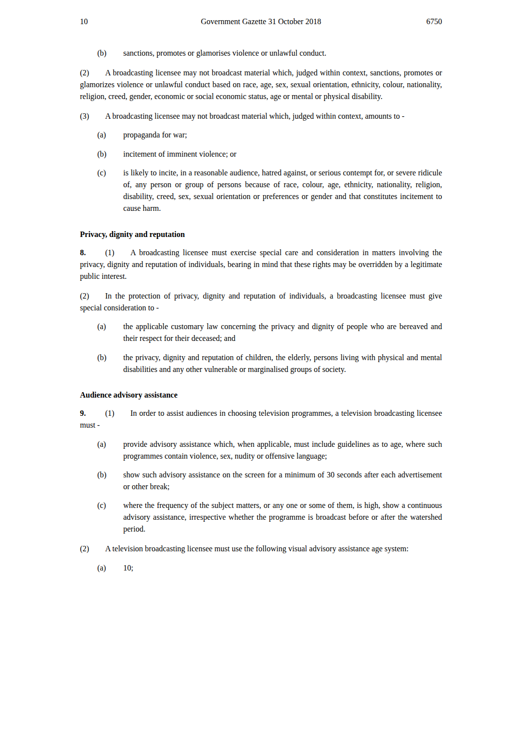10 Government Gazette 31 October 2018 6750
(b) sanctions, promotes or glamorises violence or unlawful conduct.
(2) A broadcasting licensee may not broadcast material which, judged within context, sanctions, promotes or glamorizes violence or unlawful conduct based on race, age, sex, sexual orientation, ethnicity, colour, nationality, religion, creed, gender, economic or social economic status, age or mental or physical disability.
(3) A broadcasting licensee may not broadcast material which, judged within context, amounts to -
(a) propaganda for war;
(b) incitement of imminent violence; or
(c) is likely to incite, in a reasonable audience, hatred against, or serious contempt for, or severe ridicule of, any person or group of persons because of race, colour, age, ethnicity, nationality, religion, disability, creed, sex, sexual orientation or preferences or gender and that constitutes incitement to cause harm.
Privacy, dignity and reputation
8.(1) A broadcasting licensee must exercise special care and consideration in matters involving the privacy, dignity and reputation of individuals, bearing in mind that these rights may be overridden by a legitimate public interest.
(2) In the protection of privacy, dignity and reputation of individuals, a broadcasting licensee must give special consideration to -
(a) the applicable customary law concerning the privacy and dignity of people who are bereaved and their respect for their deceased; and
(b) the privacy, dignity and reputation of children, the elderly, persons living with physical and mental disabilities and any other vulnerable or marginalised groups of society.
Audience advisory assistance
9.(1) In order to assist audiences in choosing television programmes, a television broadcasting licensee must -
(a) provide advisory assistance which, when applicable, must include guidelines as to age, where such programmes contain violence, sex, nudity or offensive language;
(b) show such advisory assistance on the screen for a minimum of 30 seconds after each advertisement or other break;
(c) where the frequency of the subject matters, or any one or some of them, is high, show a continuous advisory assistance, irrespective whether the programme is broadcast before or after the watershed period.
(2) A television broadcasting licensee must use the following visual advisory assistance age system:
(a) 10;